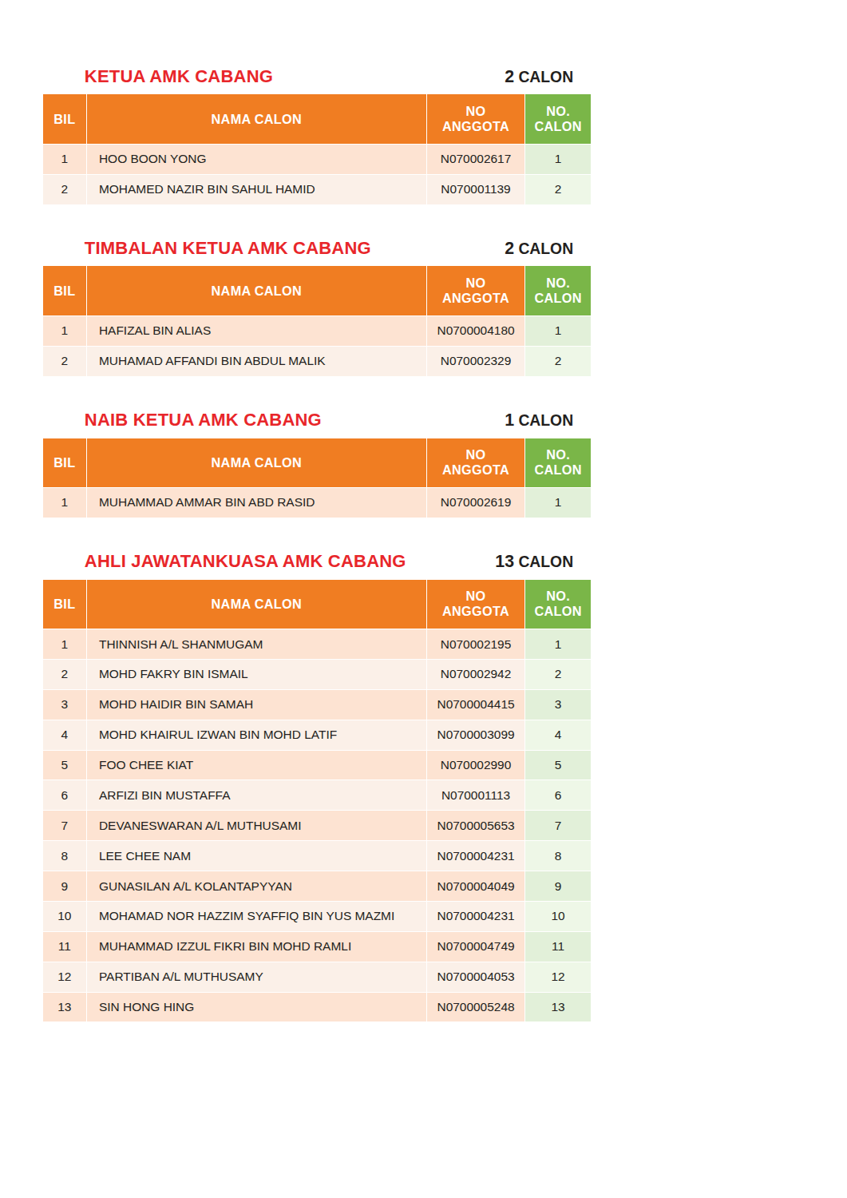KETUA AMK CABANG
2 CALON
| BIL | NAMA CALON | NO ANGGOTA | NO. CALON |
| --- | --- | --- | --- |
| 1 | HOO BOON YONG | N070002617 | 1 |
| 2 | MOHAMED NAZIR BIN SAHUL HAMID | N070001139 | 2 |
TIMBALAN KETUA AMK CABANG
2 CALON
| BIL | NAMA CALON | NO ANGGOTA | NO. CALON |
| --- | --- | --- | --- |
| 1 | HAFIZAL BIN ALIAS | N0700004180 | 1 |
| 2 | MUHAMAD AFFANDI BIN ABDUL MALIK | N070002329 | 2 |
NAIB KETUA AMK CABANG
1 CALON
| BIL | NAMA CALON | NO ANGGOTA | NO. CALON |
| --- | --- | --- | --- |
| 1 | MUHAMMAD AMMAR BIN ABD RASID | N070002619 | 1 |
AHLI JAWATANKUASA AMK CABANG
13 CALON
| BIL | NAMA CALON | NO ANGGOTA | NO. CALON |
| --- | --- | --- | --- |
| 1 | THINNISH A/L SHANMUGAM | N070002195 | 1 |
| 2 | MOHD FAKRY BIN ISMAIL | N070002942 | 2 |
| 3 | MOHD HAIDIR BIN SAMAH | N0700004415 | 3 |
| 4 | MOHD KHAIRUL IZWAN BIN MOHD LATIF | N0700003099 | 4 |
| 5 | FOO CHEE KIAT | N070002990 | 5 |
| 6 | ARFIZI BIN MUSTAFFA | N070001113 | 6 |
| 7 | DEVANESWARAN A/L MUTHUSAMI | N0700005653 | 7 |
| 8 | LEE CHEE NAM | N0700004231 | 8 |
| 9 | GUNASILAN A/L KOLANTAPYYAN | N0700004049 | 9 |
| 10 | MOHAMAD NOR HAZZIM SYAFFIQ BIN YUS MAZMI | N0700004231 | 10 |
| 11 | MUHAMMAD IZZUL FIKRI BIN MOHD RAMLI | N0700004749 | 11 |
| 12 | PARTIBAN A/L MUTHUSAMY | N0700004053 | 12 |
| 13 | SIN HONG HING | N0700005248 | 13 |